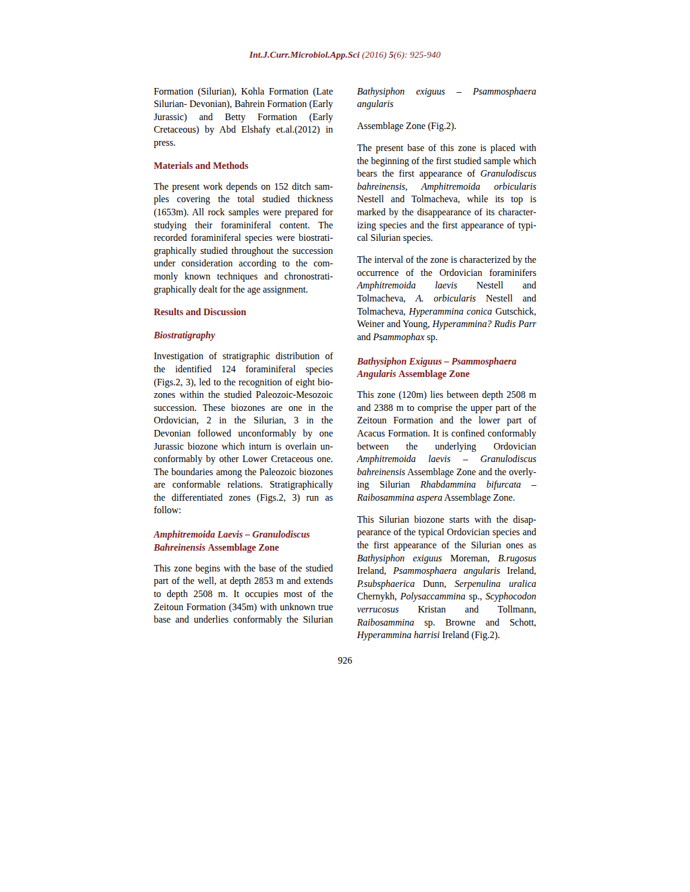Int.J.Curr.Microbiol.App.Sci (2016) 5(6): 925-940
Formation (Silurian), Kohla Formation (Late Silurian- Devonian), Bahrein Formation (Early Jurassic) and Betty Formation (Early Cretaceous) by Abd Elshafy et.al.(2012) in press.
Materials and Methods
The present work depends on 152 ditch samples covering the total studied thickness (1653m). All rock samples were prepared for studying their foraminiferal content. The recorded foraminiferal species were biostratigraphically studied throughout the succession under consideration according to the commonly known techniques and chronostratigraphically dealt for the age assignment.
Results and Discussion
Biostratigraphy
Investigation of stratigraphic distribution of the identified 124 foraminiferal species (Figs.2, 3), led to the recognition of eight biozones within the studied Paleozoic-Mesozoic succession. These biozones are one in the Ordovician, 2 in the Silurian, 3 in the Devonian followed unconformably by one Jurassic biozone which inturn is overlain unconformably by other Lower Cretaceous one. The boundaries among the Paleozoic biozones are conformable relations. Stratigraphically the differentiated zones (Figs.2, 3) run as follow:
Amphitremoida Laevis – Granulodiscus Bahreinensis Assemblage Zone
This zone begins with the base of the studied part of the well, at depth 2853 m and extends to depth 2508 m. It occupies most of the Zeitoun Formation (345m) with unknown true base and underlies conformably the Silurian Bathysiphon exiguus – Psammosphaera angularis
Assemblage Zone (Fig.2).
The present base of this zone is placed with the beginning of the first studied sample which bears the first appearance of Granulodiscus bahreinensis, Amphitremoida orbicularis Nestell and Tolmacheva, while its top is marked by the disappearance of its characterizing species and the first appearance of typical Silurian species.
The interval of the zone is characterized by the occurrence of the Ordovician foraminifers Amphitremoida laevis Nestell and Tolmacheva, A. orbicularis Nestell and Tolmacheva, Hyperammina conica Gutschick, Weiner and Young, Hyperammina? Rudis Parr and Psammophax sp.
Bathysiphon Exiguus – Psammosphaera Angularis Assemblage Zone
This zone (120m) lies between depth 2508 m and 2388 m to comprise the upper part of the Zeitoun Formation and the lower part of Acacus Formation. It is confined conformably between the underlying Ordovician Amphitremoida laevis – Granulodiscus bahreinensis Assemblage Zone and the overlying Silurian Rhabdammina bifurcata – Raibosammina aspera Assemblage Zone.
This Silurian biozone starts with the disappearance of the typical Ordovician species and the first appearance of the Silurian ones as Bathysiphon exiguus Moreman, B.rugosus Ireland, Psammosphaera angularis Ireland, P.subsphaerica Dunn, Serpenulina uralica Chernykh, Polysaccammina sp., Scyphocodon verrucosus Kristan and Tollmann, Raibosammina sp. Browne and Schott, Hyperammina harrisi Ireland (Fig.2).
926